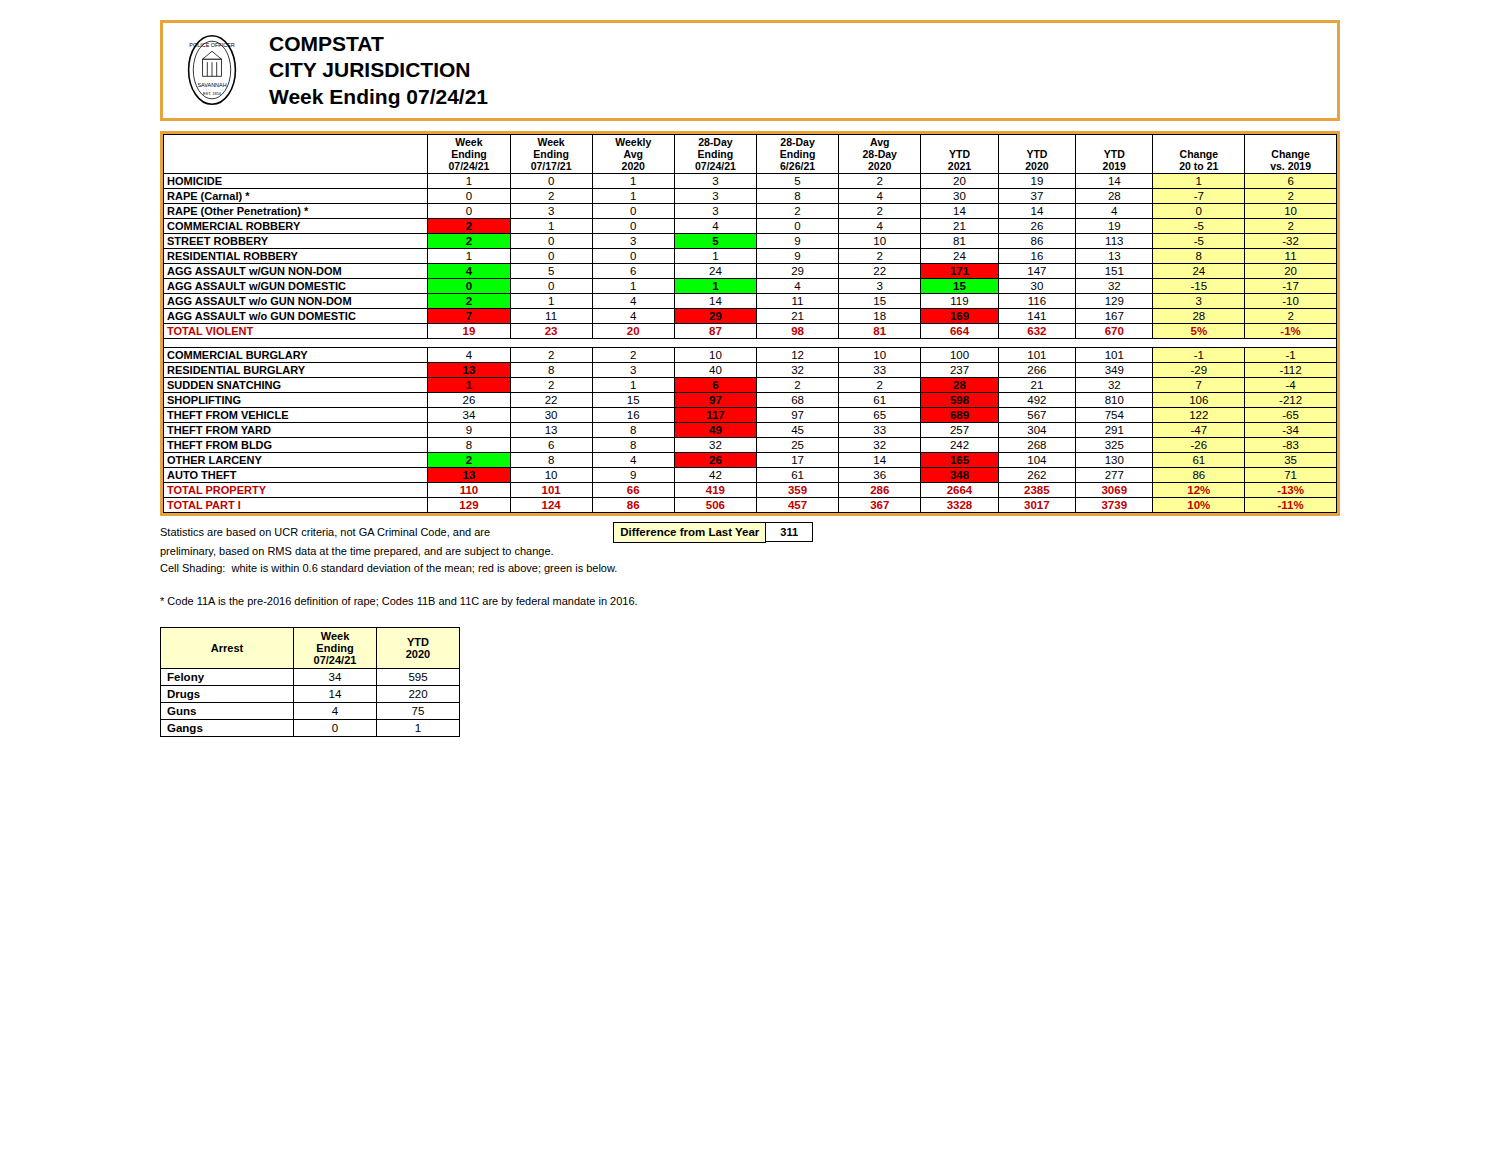POLICE OFFICER SAVANNAH EST. 1854
COMPSTAT
CITY JURISDICTION
Week Ending 07/24/21
| | Week Ending 07/24/21 | Week Ending 07/17/21 | Weekly Avg 2020 | 28-Day Ending 07/24/21 | 28-Day Ending 6/26/21 | Avg 28-Day 2020 | YTD 2021 | YTD 2020 | YTD 2019 | Change 20 to 21 | Change vs. 2019 |
| --- | --- | --- | --- | --- | --- | --- | --- | --- | --- | --- | --- |
| HOMICIDE | 1 | 0 | 1 | 3 | 5 | 2 | 20 | 19 | 14 | 1 | 6 |
| RAPE (Carnal) * | 0 | 2 | 1 | 3 | 8 | 4 | 30 | 37 | 28 | -7 | 2 |
| RAPE (Other Penetration) * | 0 | 3 | 0 | 3 | 2 | 2 | 14 | 14 | 4 | 0 | 10 |
| COMMERCIAL ROBBERY | 2 | 1 | 0 | 4 | 0 | 4 | 21 | 26 | 19 | -5 | 2 |
| STREET ROBBERY | 2 | 0 | 3 | 5 | 9 | 10 | 81 | 86 | 113 | -5 | -32 |
| RESIDENTIAL ROBBERY | 1 | 0 | 0 | 1 | 9 | 2 | 24 | 16 | 13 | 8 | 11 |
| AGG ASSAULT w/GUN NON-DOM | 4 | 5 | 6 | 24 | 29 | 22 | 171 | 147 | 151 | 24 | 20 |
| AGG ASSAULT w/GUN DOMESTIC | 0 | 0 | 1 | 1 | 4 | 3 | 15 | 30 | 32 | -15 | -17 |
| AGG ASSAULT w/o GUN NON-DOM | 2 | 1 | 4 | 14 | 11 | 15 | 119 | 116 | 129 | 3 | -10 |
| AGG ASSAULT w/o GUN DOMESTIC | 7 | 11 | 4 | 29 | 21 | 18 | 169 | 141 | 167 | 28 | 2 |
| TOTAL VIOLENT | 19 | 23 | 20 | 87 | 98 | 81 | 664 | 632 | 670 | 5% | -1% |
| COMMERCIAL BURGLARY | 4 | 2 | 2 | 10 | 12 | 10 | 100 | 101 | 101 | -1 | -1 |
| RESIDENTIAL BURGLARY | 13 | 8 | 3 | 40 | 32 | 33 | 237 | 266 | 349 | -29 | -112 |
| SUDDEN SNATCHING | 1 | 2 | 1 | 6 | 2 | 2 | 28 | 21 | 32 | 7 | -4 |
| SHOPLIFTING | 26 | 22 | 15 | 97 | 68 | 61 | 598 | 492 | 810 | 106 | -212 |
| THEFT FROM VEHICLE | 34 | 30 | 16 | 117 | 97 | 65 | 689 | 567 | 754 | 122 | -65 |
| THEFT FROM YARD | 9 | 13 | 8 | 49 | 45 | 33 | 257 | 304 | 291 | -47 | -34 |
| THEFT FROM BLDG | 8 | 6 | 8 | 32 | 25 | 32 | 242 | 268 | 325 | -26 | -83 |
| OTHER LARCENY | 2 | 8 | 4 | 26 | 17 | 14 | 165 | 104 | 130 | 61 | 35 |
| AUTO THEFT | 13 | 10 | 9 | 42 | 61 | 36 | 348 | 262 | 277 | 86 | 71 |
| TOTAL PROPERTY | 110 | 101 | 66 | 419 | 359 | 286 | 2664 | 2385 | 3069 | 12% | -13% |
| TOTAL PART I | 129 | 124 | 86 | 506 | 457 | 367 | 3328 | 3017 | 3739 | 10% | -11% |
Statistics are based on UCR criteria, not GA Criminal Code, and are Difference from Last Year 311
preliminary, based on RMS data at the time prepared, and are subject to change.
Cell Shading: white is within 0.6 standard deviation of the mean; red is above; green is below.
* Code 11A is the pre-2016 definition of rape; Codes 11B and 11C are by federal mandate in 2016.
| Arrest | Week Ending 07/24/21 | YTD 2020 |
| --- | --- | --- |
| Felony | 34 | 595 |
| Drugs | 14 | 220 |
| Guns | 4 | 75 |
| Gangs | 0 | 1 |